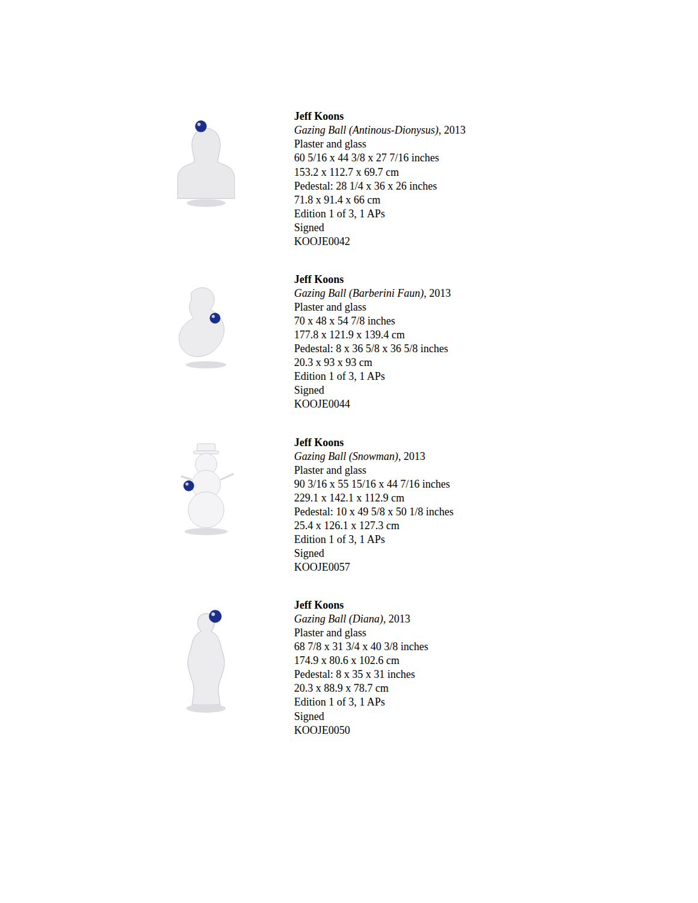Jeff Koons
Gazing Ball (Antinous-Dionysus), 2013
Plaster and glass
60 5/16 x 44 3/8 x 27 7/16 inches
153.2 x 112.7 x 69.7 cm
Pedestal: 28 1/4 x 36 x 26 inches
71.8 x 91.4 x 66 cm
Edition 1 of 3, 1 APs
Signed
KOOJE0042
Jeff Koons
Gazing Ball (Barberini Faun), 2013
Plaster and glass
70 x 48 x 54 7/8 inches
177.8 x 121.9 x 139.4 cm
Pedestal: 8 x 36 5/8 x 36 5/8 inches
20.3 x 93 x 93 cm
Edition 1 of 3, 1 APs
Signed
KOOJE0044
Jeff Koons
Gazing Ball (Snowman), 2013
Plaster and glass
90 3/16 x 55 15/16 x 44 7/16 inches
229.1 x 142.1 x 112.9 cm
Pedestal: 10 x 49 5/8 x 50 1/8 inches
25.4 x 126.1 x 127.3 cm
Edition 1 of 3, 1 APs
Signed
KOOJE0057
Jeff Koons
Gazing Ball (Diana), 2013
Plaster and glass
68 7/8 x 31 3/4 x 40 3/8 inches
174.9 x 80.6 x 102.6 cm
Pedestal: 8 x 35 x 31 inches
20.3 x 88.9 x 78.7 cm
Edition 1 of 3, 1 APs
Signed
KOOJE0050